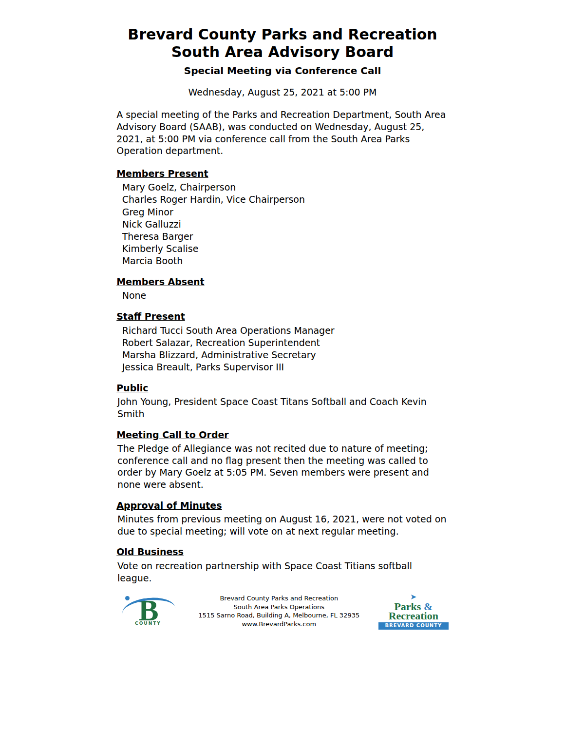Brevard County Parks and Recreation
South Area Advisory Board
Special Meeting via Conference Call
Wednesday, August 25, 2021 at 5:00 PM
A special meeting of the Parks and Recreation Department, South Area Advisory Board (SAAB), was conducted on Wednesday, August 25, 2021, at 5:00 PM via conference call from the South Area Parks Operation department.
Members Present
Mary Goelz, Chairperson
Charles Roger Hardin, Vice Chairperson
Greg Minor
Nick Galluzzi
Theresa Barger
Kimberly Scalise
Marcia Booth
Members Absent
None
Staff Present
Richard Tucci South Area Operations Manager
Robert Salazar, Recreation Superintendent
Marsha Blizzard, Administrative Secretary
Jessica Breault, Parks Supervisor III
Public
John Young, President Space Coast Titans Softball and Coach Kevin Smith
Meeting Call to Order
The Pledge of Allegiance was not recited due to nature of meeting; conference call and no flag present then the meeting was called to order by Mary Goelz at 5:05 PM. Seven members were present and none were absent.
Approval of Minutes
Minutes from previous meeting on August 16, 2021, were not voted on due to special meeting; will vote on at next regular meeting.
Old Business
Vote on recreation partnership with Space Coast Titians softball league.
B
COUNTY
Brevard County Parks and Recreation
South Area Parks Operations
1515 Sarno Road, Building A, Melbourne, FL 32935
www.BrevardParks.com
➤
Parks &
Recreation
BREVARD COUNTY